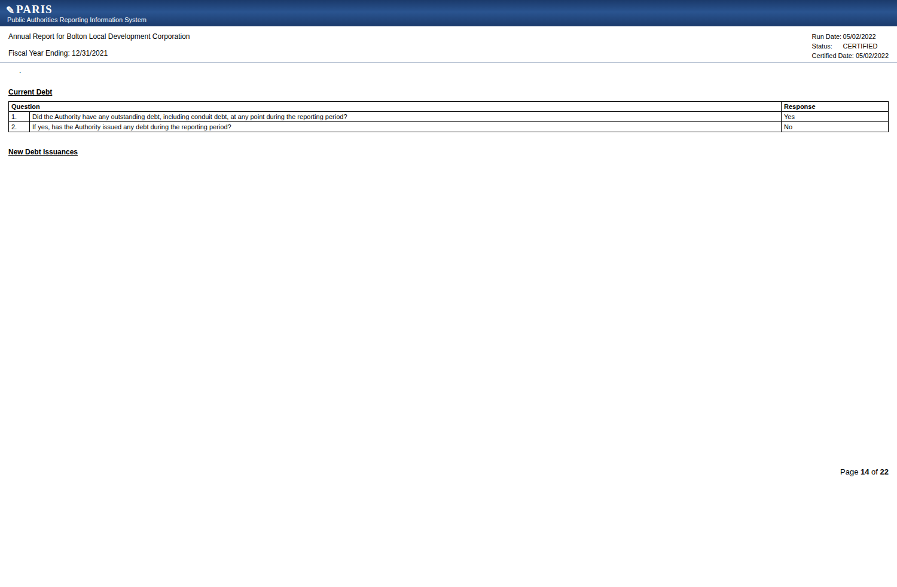✎PARIS
Public Authorities Reporting Information System
Annual Report for Bolton Local Development Corporation
Fiscal Year Ending: 12/31/2021
Run Date: 05/02/2022
Status: CERTIFIED
Certified Date: 05/02/2022
.
Current Debt
| Question | Response |
| --- | --- |
| 1. | Did the Authority have any outstanding debt, including conduit debt, at any point during the reporting period? | Yes |
| 2. | If yes, has the Authority issued any debt during the reporting period? | No |
New Debt Issuances
Page 14 of 22